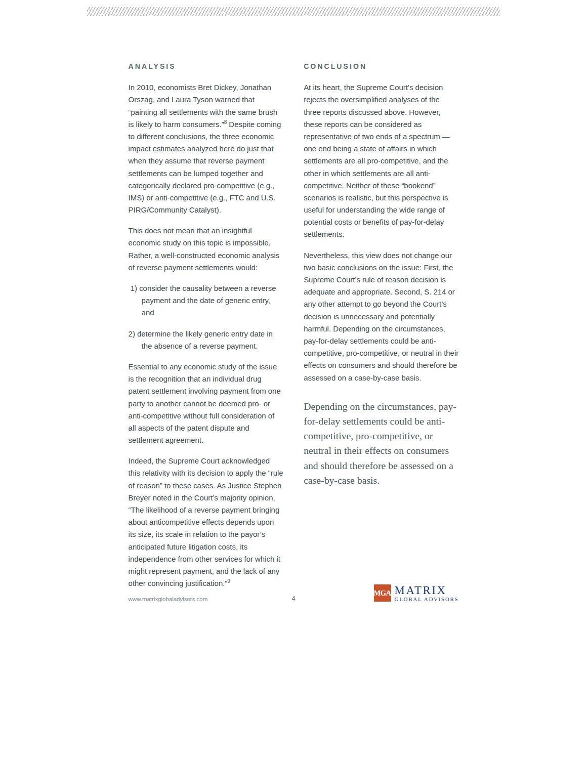Analysis
In 2010, economists Bret Dickey, Jonathan Orszag, and Laura Tyson warned that “painting all settlements with the same brush is likely to harm consumers.”8 Despite coming to different conclusions, the three economic impact estimates analyzed here do just that when they assume that reverse payment settlements can be lumped together and categorically declared pro-competitive (e.g., IMS) or anti-competitive (e.g., FTC and U.S. PIRG/Community Catalyst).
This does not mean that an insightful economic study on this topic is impossible. Rather, a well-constructed economic analysis of reverse payment settlements would:
1) consider the causality between a reverse payment and the date of generic entry, and
2) determine the likely generic entry date in the absence of a reverse payment.
Essential to any economic study of the issue is the recognition that an individual drug patent settlement involving payment from one party to another cannot be deemed pro- or anti-competitive without full consideration of all aspects of the patent dispute and settlement agreement.
Indeed, the Supreme Court acknowledged this relativity with its decision to apply the “rule of reason” to these cases. As Justice Stephen Breyer noted in the Court’s majority opinion, “The likelihood of a reverse payment bringing about anticompetitive effects depends upon its size, its scale in relation to the payor’s anticipated future litigation costs, its independence from other services for which it might represent payment, and the lack of any other convincing justification.”9
Conclusion
At its heart, the Supreme Court’s decision rejects the oversimplified analyses of the three reports discussed above. However, these reports can be considered as representative of two ends of a spectrum — one end being a state of affairs in which settlements are all pro-competitive, and the other in which settlements are all anti-competitive. Neither of these “bookend” scenarios is realistic, but this perspective is useful for understanding the wide range of potential costs or benefits of pay-for-delay settlements.
Nevertheless, this view does not change our two basic conclusions on the issue: First, the Supreme Court’s rule of reason decision is adequate and appropriate. Second, S. 214 or any other attempt to go beyond the Court’s decision is unnecessary and potentially harmful. Depending on the circumstances, pay-for-delay settlements could be anti-competitive, pro-competitive, or neutral in their effects on consumers and should therefore be assessed on a case-by-case basis.
Depending on the circumstances, pay-for-delay settlements could be anti-competitive, pro-competitive, or neutral in their effects on consumers and should therefore be assessed on a case-by-case basis.
www.matrixglobaladvisors.com
MGA
MATRIX
GLOBAL ADVISORS
4